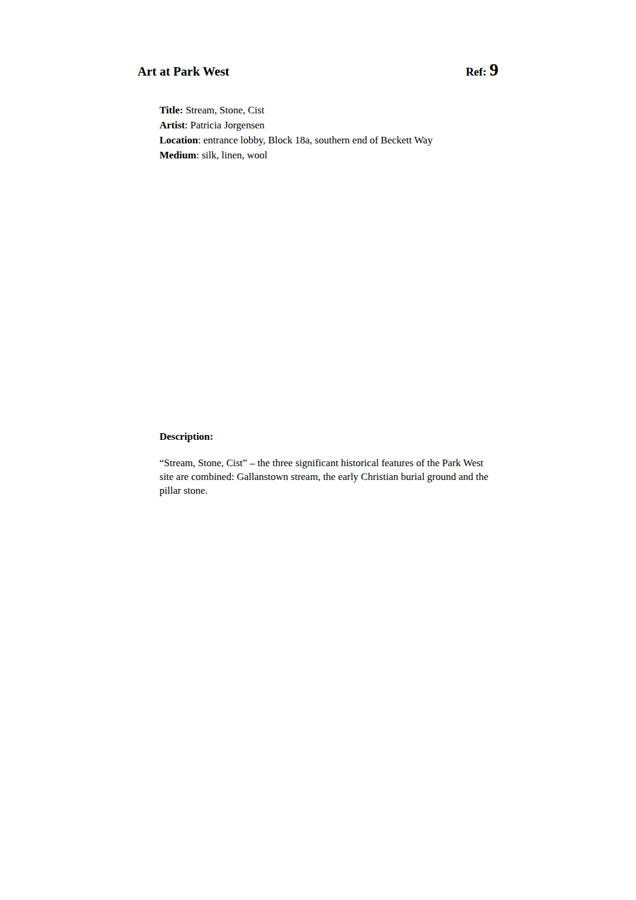Art at Park West
Ref: 9
Title: Stream, Stone, Cist
Artist: Patricia Jorgensen
Location: entrance lobby, Block 18a, southern end of Beckett Way
Medium: silk, linen, wool
Description:
“Stream, Stone, Cist” – the three significant historical features of the Park West site are combined: Gallanstown stream, the early Christian burial ground and the pillar stone.